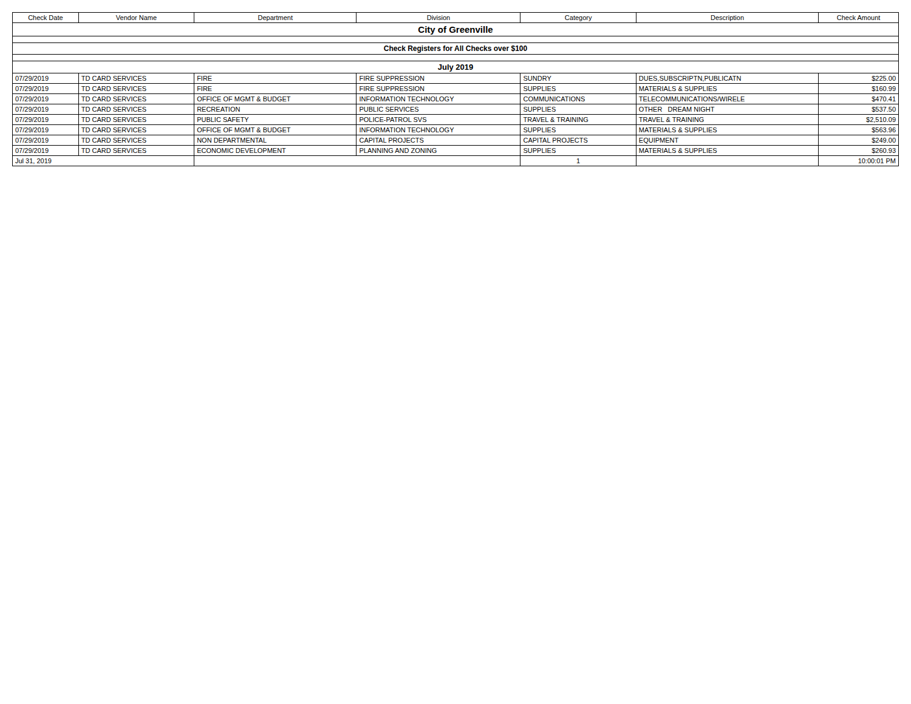| City of Greenville |
| Check Registers for All Checks over $100 |
| July 2019 |
| Check Date | Vendor Name | Department | Division | Category | Description | Check Amount |
| 07/29/2019 | TD CARD SERVICES | FIRE | FIRE SUPPRESSION | SUNDRY | DUES,SUBSCRIPTN,PUBLICATN | $225.00 |
| 07/29/2019 | TD CARD SERVICES | FIRE | FIRE SUPPRESSION | SUPPLIES | MATERIALS & SUPPLIES | $160.99 |
| 07/29/2019 | TD CARD SERVICES | OFFICE OF MGMT & BUDGET | INFORMATION TECHNOLOGY | COMMUNICATIONS | TELECOMMUNICATIONS/WIRELE | $470.41 |
| 07/29/2019 | TD CARD SERVICES | RECREATION | PUBLIC SERVICES | SUPPLIES | OTHER DREAM NIGHT | $537.50 |
| 07/29/2019 | TD CARD SERVICES | PUBLIC SAFETY | POLICE-PATROL SVS | TRAVEL & TRAINING | TRAVEL & TRAINING | $2,510.09 |
| 07/29/2019 | TD CARD SERVICES | OFFICE OF MGMT & BUDGET | INFORMATION TECHNOLOGY | SUPPLIES | MATERIALS & SUPPLIES | $563.96 |
| 07/29/2019 | TD CARD SERVICES | NON DEPARTMENTAL | CAPITAL PROJECTS | CAPITAL PROJECTS | EQUIPMENT | $249.00 |
| 07/29/2019 | TD CARD SERVICES | ECONOMIC DEVELOPMENT | PLANNING AND ZONING | SUPPLIES | MATERIALS & SUPPLIES | $260.93 |
| Jul 31, 2019 | | 1 | | 10:00:01 PM |